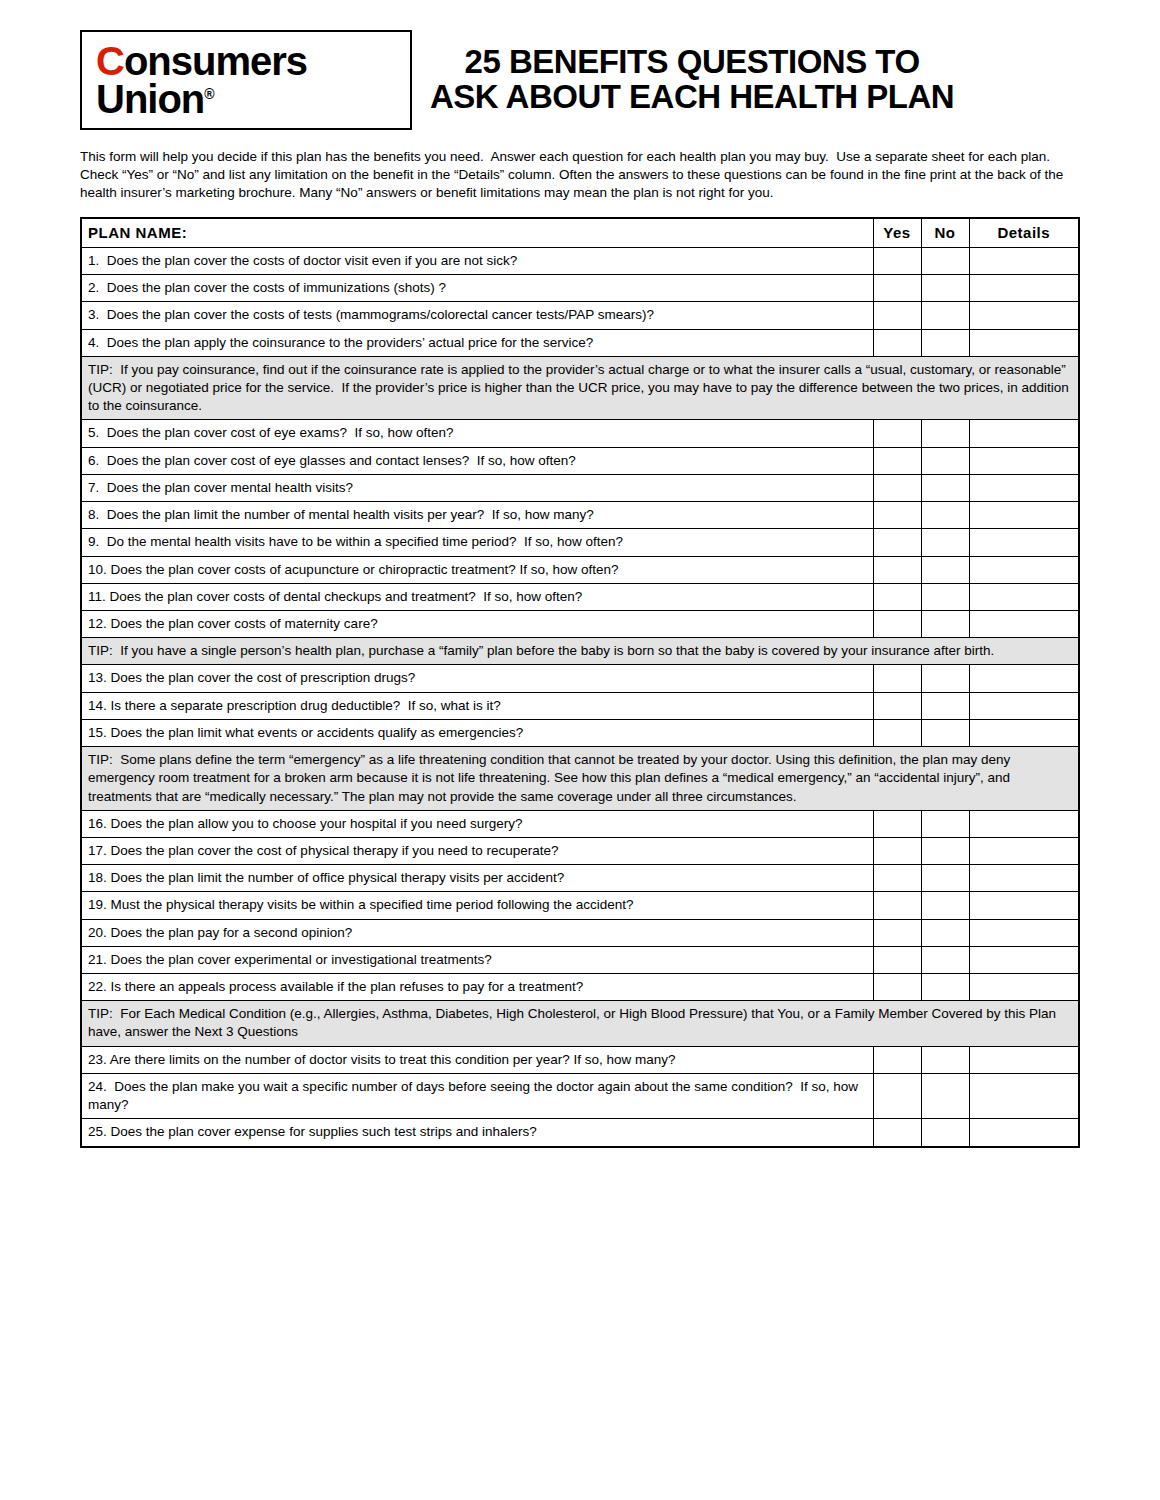Consumers
Union®
25 BENEFITS QUESTIONS TO
ASK ABOUT EACH HEALTH PLAN
This form will help you decide if this plan has the benefits you need. Answer each question for each health plan you may buy. Use a separate sheet for each plan. Check “Yes” or “No” and list any limitation on the benefit in the “Details” column. Often the answers to these questions can be found in the fine print at the back of the health insurer’s marketing brochure. Many “No” answers or benefit limitations may mean the plan is not right for you.
| PLAN NAME: | Yes | No | Details |
| --- | --- | --- | --- |
| 1. Does the plan cover the costs of doctor visit even if you are not sick? | | | |
| 2. Does the plan cover the costs of immunizations (shots) ? | | | |
| 3. Does the plan cover the costs of tests (mammograms/colorectal cancer tests/PAP smears)? | | | |
| 4. Does the plan apply the coinsurance to the providers’ actual price for the service? | | | |
| TIP: If you pay coinsurance, find out if the coinsurance rate is applied to the provider’s actual charge or to what the insurer calls a “usual, customary, or reasonable” (UCR) or negotiated price for the service. If the provider’s price is higher than the UCR price, you may have to pay the difference between the two prices, in addition to the coinsurance. |
| 5. Does the plan cover cost of eye exams? If so, how often? | | | |
| 6. Does the plan cover cost of eye glasses and contact lenses? If so, how often? | | | |
| 7. Does the plan cover mental health visits? | | | |
| 8. Does the plan limit the number of mental health visits per year? If so, how many? | | | |
| 9. Do the mental health visits have to be within a specified time period? If so, how often? | | | |
| 10. Does the plan cover costs of acupuncture or chiropractic treatment? If so, how often? | | | |
| 11. Does the plan cover costs of dental checkups and treatment? If so, how often? | | | |
| 12. Does the plan cover costs of maternity care? | | | |
| TIP: If you have a single person’s health plan, purchase a “family” plan before the baby is born so that the baby is covered by your insurance after birth. |
| 13. Does the plan cover the cost of prescription drugs? | | | |
| 14. Is there a separate prescription drug deductible? If so, what is it? | | | |
| 15. Does the plan limit what events or accidents qualify as emergencies? | | | |
| TIP: Some plans define the term “emergency” as a life threatening condition that cannot be treated by your doctor. Using this definition, the plan may deny emergency room treatment for a broken arm because it is not life threatening. See how this plan defines a “medical emergency,” an “accidental injury”, and treatments that are “medically necessary.” The plan may not provide the same coverage under all three circumstances. |
| 16. Does the plan allow you to choose your hospital if you need surgery? | | | |
| 17. Does the plan cover the cost of physical therapy if you need to recuperate? | | | |
| 18. Does the plan limit the number of office physical therapy visits per accident? | | | |
| 19. Must the physical therapy visits be within a specified time period following the accident? | | | |
| 20. Does the plan pay for a second opinion? | | | |
| 21. Does the plan cover experimental or investigational treatments? | | | |
| 22. Is there an appeals process available if the plan refuses to pay for a treatment? | | | |
| TIP: For Each Medical Condition (e.g., Allergies, Asthma, Diabetes, High Cholesterol, or High Blood Pressure) that You, or a Family Member Covered by this Plan have, answer the Next 3 Questions |
| 23. Are there limits on the number of doctor visits to treat this condition per year? If so, how many? | | | |
| 24. Does the plan make you wait a specific number of days before seeing the doctor again about the same condition? If so, how many? | | | |
| 25. Does the plan cover expense for supplies such test strips and inhalers? | | | |